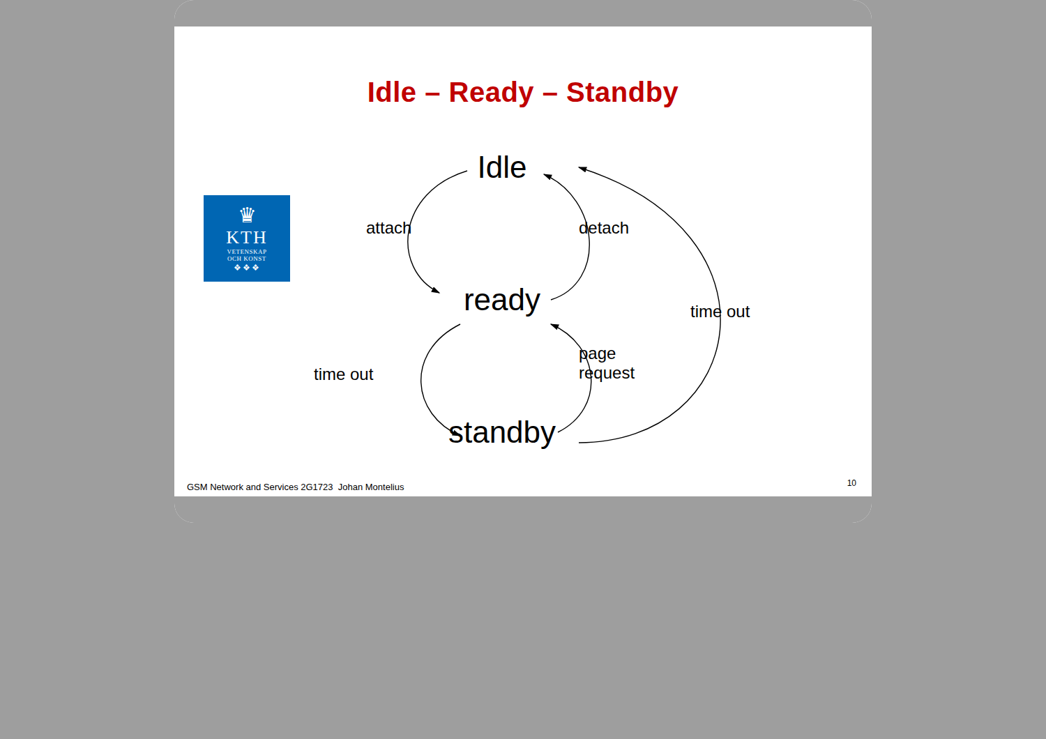Idle – Ready – Standby
♛
KTH
VETENSKAP
OCH KONST
❖❖❖
Idle ready standby attach detach time out page request time out
GSM Network and Services 2G1723 Johan Montelius
10